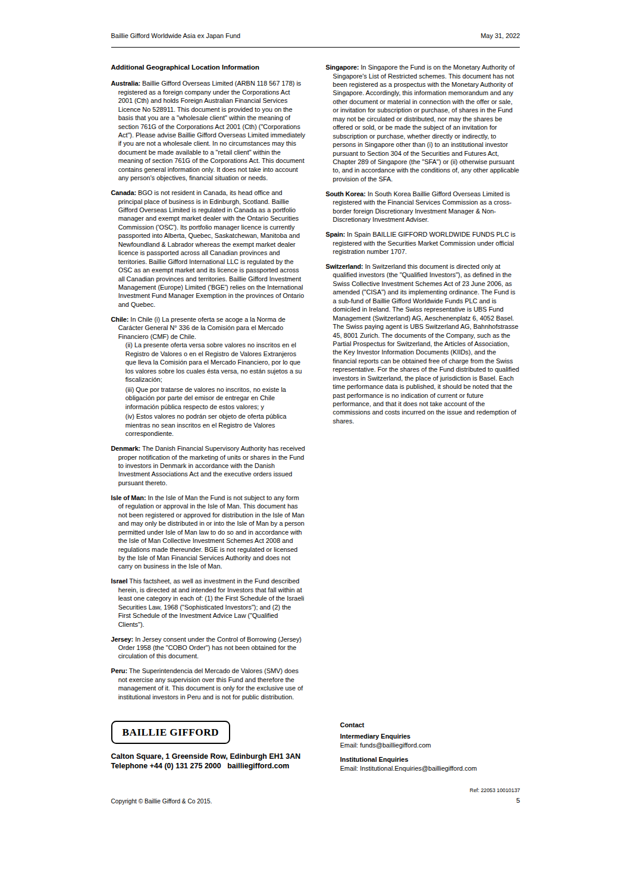Baillie Gifford Worldwide Asia ex Japan Fund
May 31, 2022
Additional Geographical Location Information
Australia: Baillie Gifford Overseas Limited (ARBN 118 567 178) is registered as a foreign company under the Corporations Act 2001 (Cth) and holds Foreign Australian Financial Services Licence No 528911. This document is provided to you on the basis that you are a "wholesale client" within the meaning of section 761G of the Corporations Act 2001 (Cth) ("Corporations Act"). Please advise Baillie Gifford Overseas Limited immediately if you are not a wholesale client. In no circumstances may this document be made available to a "retail client" within the meaning of section 761G of the Corporations Act. This document contains general information only. It does not take into account any person's objectives, financial situation or needs.
Canada: BGO is not resident in Canada, its head office and principal place of business is in Edinburgh, Scotland. Baillie Gifford Overseas Limited is regulated in Canada as a portfolio manager and exempt market dealer with the Ontario Securities Commission ('OSC'). Its portfolio manager licence is currently passported into Alberta, Quebec, Saskatchewan, Manitoba and Newfoundland & Labrador whereas the exempt market dealer licence is passported across all Canadian provinces and territories. Baillie Gifford International LLC is regulated by the OSC as an exempt market and its licence is passported across all Canadian provinces and territories. Baillie Gifford Investment Management (Europe) Limited ('BGE') relies on the International Investment Fund Manager Exemption in the provinces of Ontario and Quebec.
Chile: In Chile (i) La presente oferta se acoge a la Norma de Carácter General N° 336 de la Comisión para el Mercado Financiero (CMF) de Chile.
(ii) La presente oferta versa sobre valores no inscritos en el Registro de Valores o en el Registro de Valores Extranjeros que lleva la Comisión para el Mercado Financiero, por lo que los valores sobre los cuales ésta versa, no están sujetos a su fiscalización;
(iii) Que por tratarse de valores no inscritos, no existe la obligación por parte del emisor de entregar en Chile información pública respecto de estos valores; y
(iv) Estos valores no podrán ser objeto de oferta pública mientras no sean inscritos en el Registro de Valores correspondiente.
Denmark: The Danish Financial Supervisory Authority has received proper notification of the marketing of units or shares in the Fund to investors in Denmark in accordance with the Danish Investment Associations Act and the executive orders issued pursuant thereto.
Isle of Man: In the Isle of Man the Fund is not subject to any form of regulation or approval in the Isle of Man. This document has not been registered or approved for distribution in the Isle of Man and may only be distributed in or into the Isle of Man by a person permitted under Isle of Man law to do so and in accordance with the Isle of Man Collective Investment Schemes Act 2008 and regulations made thereunder. BGE is not regulated or licensed by the Isle of Man Financial Services Authority and does not carry on business in the Isle of Man.
Israel This factsheet, as well as investment in the Fund described herein, is directed at and intended for Investors that fall within at least one category in each of: (1) the First Schedule of the Israeli Securities Law, 1968 ("Sophisticated Investors"); and (2) the First Schedule of the Investment Advice Law ("Qualified Clients").
Jersey: In Jersey consent under the Control of Borrowing (Jersey) Order 1958 (the "COBO Order") has not been obtained for the circulation of this document.
Peru: The Superintendencia del Mercado de Valores (SMV) does not exercise any supervision over this Fund and therefore the management of it. This document is only for the exclusive use of institutional investors in Peru and is not for public distribution.
Singapore: In Singapore the Fund is on the Monetary Authority of Singapore's List of Restricted schemes. This document has not been registered as a prospectus with the Monetary Authority of Singapore. Accordingly, this information memorandum and any other document or material in connection with the offer or sale, or invitation for subscription or purchase, of shares in the Fund may not be circulated or distributed, nor may the shares be offered or sold, or be made the subject of an invitation for subscription or purchase, whether directly or indirectly, to persons in Singapore other than (i) to an institutional investor pursuant to Section 304 of the Securities and Futures Act, Chapter 289 of Singapore (the "SFA") or (ii) otherwise pursuant to, and in accordance with the conditions of, any other applicable provision of the SFA.
South Korea: In South Korea Baillie Gifford Overseas Limited is registered with the Financial Services Commission as a cross-border foreign Discretionary Investment Manager & Non-Discretionary Investment Adviser.
Spain: In Spain BAILLIE GIFFORD WORLDWIDE FUNDS PLC is registered with the Securities Market Commission under official registration number 1707.
Switzerland: In Switzerland this document is directed only at qualified investors (the "Qualified Investors"), as defined in the Swiss Collective Investment Schemes Act of 23 June 2006, as amended ("CISA") and its implementing ordinance. The Fund is a sub-fund of Baillie Gifford Worldwide Funds PLC and is domiciled in Ireland. The Swiss representative is UBS Fund Management (Switzerland) AG, Aeschenenplatz 6, 4052 Basel. The Swiss paying agent is UBS Switzerland AG, Bahnhofstrasse 45, 8001 Zurich. The documents of the Company, such as the Partial Prospectus for Switzerland, the Articles of Association, the Key Investor Information Documents (KIIDs), and the financial reports can be obtained free of charge from the Swiss representative. For the shares of the Fund distributed to qualified investors in Switzerland, the place of jurisdiction is Basel. Each time performance data is published, it should be noted that the past performance is no indication of current or future performance, and that it does not take account of the commissions and costs incurred on the issue and redemption of shares.
BAILLIE GIFFORD
Calton Square, 1 Greenside Row, Edinburgh EH1 3AN
Telephone +44 (0) 131 275 2000 bailliegifford.com
Contact
Intermediary Enquiries
Email: funds@bailliegifford.com
Institutional Enquiries
Email: Institutional.Enquiries@bailliegifford.com
Copyright © Baillie Gifford & Co 2015.
Ref: 22053 10010137
5